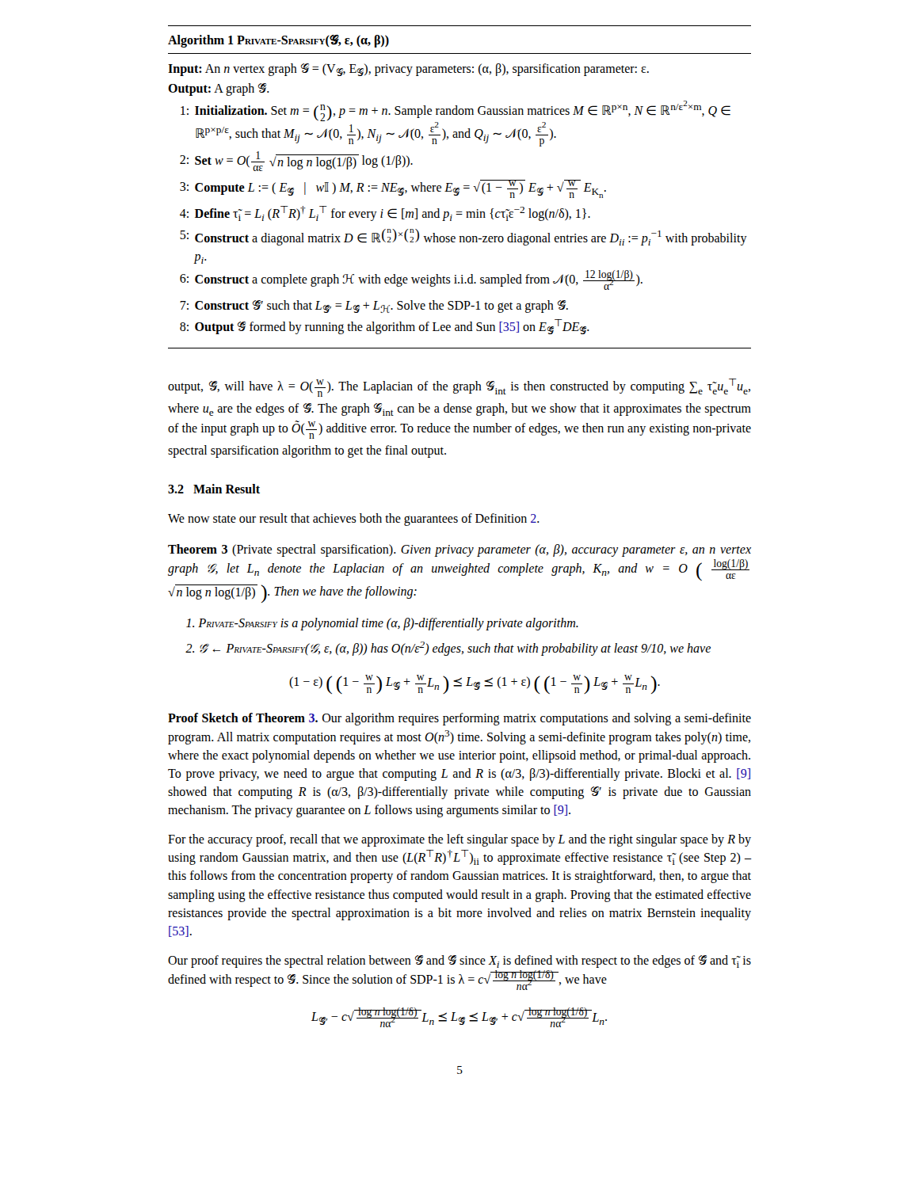Algorithm 1 Private-Sparsify(𝒢, ε, (α, β))
Input: An n vertex graph 𝒢 = (V𝒢, E𝒢), privacy parameters: (α, β), sparsification parameter: ε.
Output: A graph 𝒢̃.
Initialization. Set m = (n 2), p = m + n. Sample random Gaussian matrices M ∈ ℝp×n, N ∈ ℝn/ε2×m, Q ∈ ℝp×p/ε, such that Mij ∼ 𝒩(0, 1 n), Nij ∼ 𝒩(0, ε2 n), and Qij ∼ 𝒩(0, ε2 p).
Set w = O(1 αε √n log n log(1/β) log (1/β)).
Compute L := ( E𝒢̂ | w 𝕀 ) M, R := NE𝒢̂, where E𝒢̂ = √(1 − wn) E𝒢 + √wn EKn.
Define τ̃i = Li (R⊤R)† Li⊤ for every i ∈ [m] and pi = min {cτ̃iε−2 log(n/δ), 1}.
Construct a diagonal matrix D ∈ ℝ(n 2)×(n 2) whose non-zero diagonal entries are Dii := pi−1 with probability pi.
Construct a complete graph ℋ with edge weights i.i.d. sampled from 𝒩(0, 12 log(1/β) α2).
Construct 𝒢̃′ such that L𝒢̃′ = L𝒢̂ + Lℋ. Solve the SDP-1 to get a graph 𝒢̄.
Output 𝒢̃ formed by running the algorithm of Lee and Sun [35] on E𝒢̄⊤DE𝒢̄.
output, 𝒢̄, will have λ = O(wn). The Laplacian of the graph 𝒢int is then constructed by computing ∑e τ̃eue⊤ue, where ue are the edges of 𝒢̄. The graph 𝒢int can be a dense graph, but we show that it approximates the spectrum of the input graph up to Õ(wn) additive error. To reduce the number of edges, we then run any existing non-private spectral sparsification algorithm to get the final output.
3.2 Main Result
We now state our result that achieves both the guarantees of Definition 2.
Theorem 3 (Private spectral sparsification). Given privacy parameter (α, β), accuracy parameter ε, an n vertex graph 𝒢, let Ln denote the Laplacian of an unweighted complete graph, Kn, and w = O ( log(1/β) αε √n log n log(1/β) ). Then we have the following:
Private-Sparsify is a polynomial time (α, β)-differentially private algorithm.
𝒢̃ ← Private-Sparsify(𝒢, ε, (α, β)) has O(n/ε2) edges, such that with probability at least 9/10, we have
(1 − ε) ( (1 − wn) L𝒢 + wn Ln ) ⪯ L𝒢̃ ⪯ (1 + ε) ( (1 − wn) L𝒢 + wn Ln ).
Proof Sketch of Theorem 3. Our algorithm requires performing matrix computations and solving a semi-definite program. All matrix computation requires at most O(n3) time. Solving a semi-definite program takes poly(n) time, where the exact polynomial depends on whether we use interior point, ellipsoid method, or primal-dual approach. To prove privacy, we need to argue that computing L and R is (α/3, β/3)-differentially private. Blocki et al. [9] showed that computing R is (α/3, β/3)-differentially private while computing 𝒢′ is private due to Gaussian mechanism. The privacy guarantee on L follows using arguments similar to [9].
For the accuracy proof, recall that we approximate the left singular space by L and the right singular space by R by using random Gaussian matrix, and then use (L(R⊤R)†L⊤)ii to approximate effective resistance τ̃i (see Step 2) – this follows from the concentration property of random Gaussian matrices. It is straightforward, then, to argue that sampling using the effective resistance thus computed would result in a graph. Proving that the estimated effective resistances provide the spectral approximation is a bit more involved and relies on matrix Bernstein inequality [53].
Our proof requires the spectral relation between 𝒢̄ and 𝒢̂ since Xi is defined with respect to the edges of 𝒢̄ and τ̃i is defined with respect to 𝒢̂. Since the solution of SDP-1 is λ = c√log n log(1/δ) nα2, we have
L𝒢̃′ − c√log n log(1/δ) nα2 Ln ⪯ L𝒢̄ ⪯ L𝒢̃′ + c√log n log(1/δ) nα2 Ln.
5